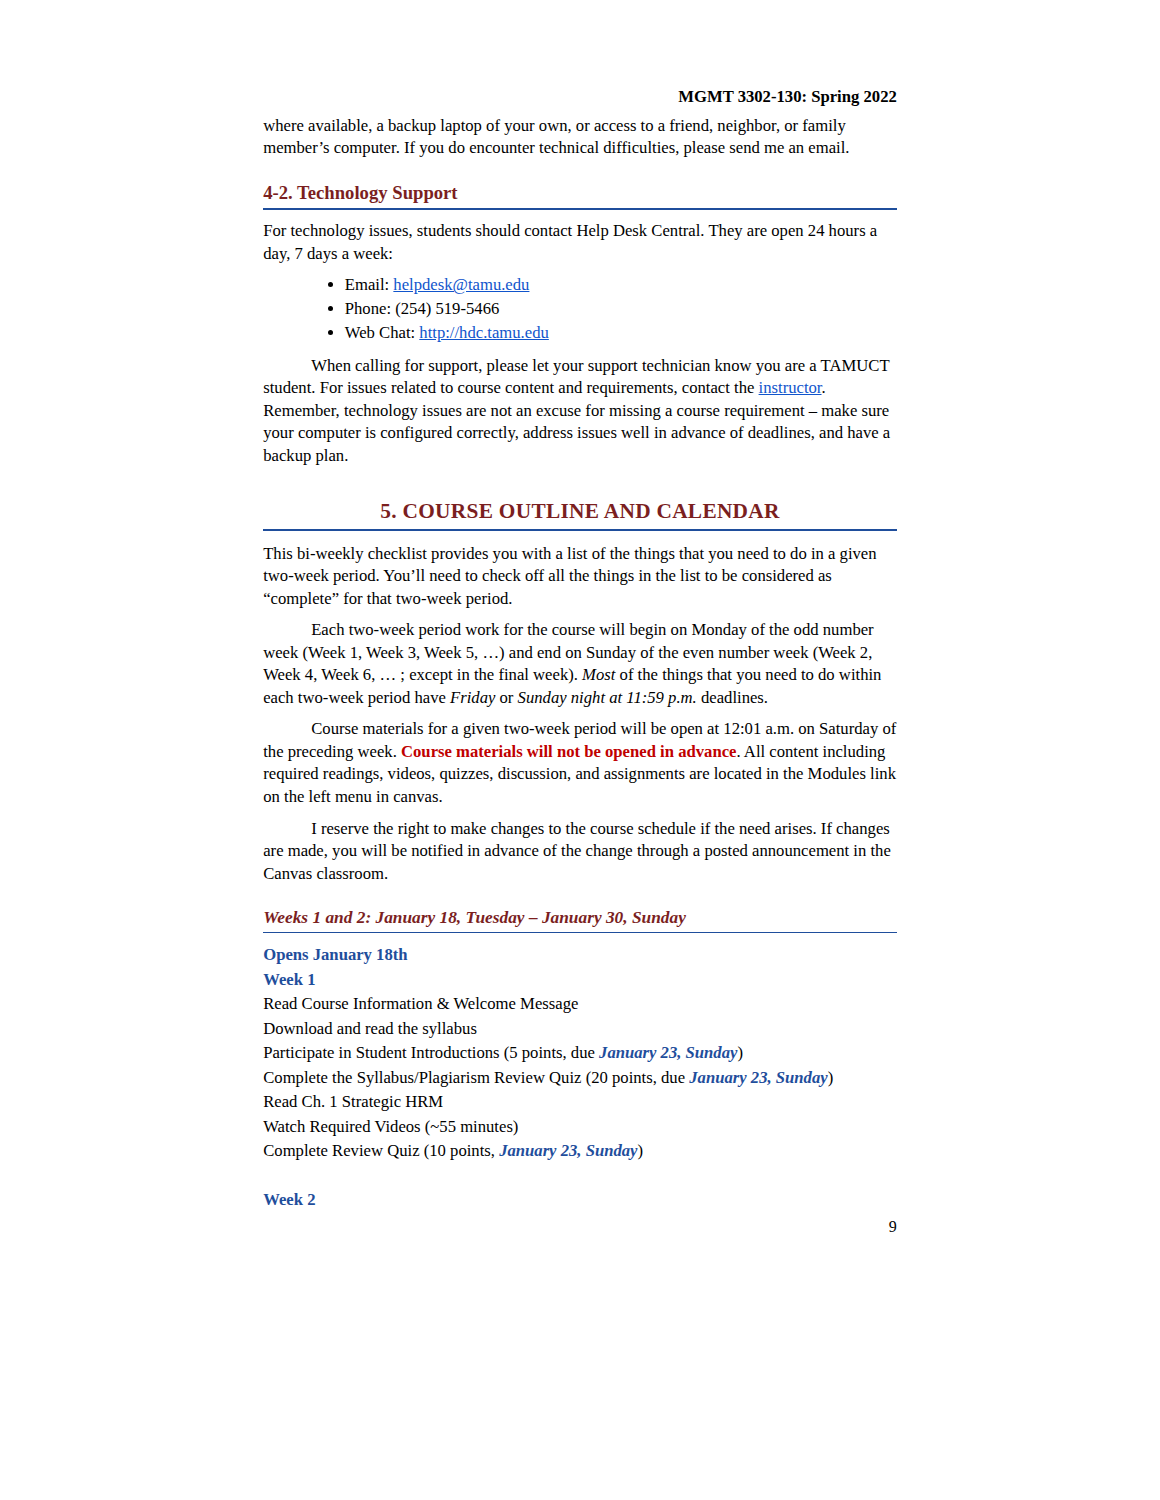MGMT 3302-130: Spring 2022
where available, a backup laptop of your own, or access to a friend, neighbor, or family member’s computer. If you do encounter technical difficulties, please send me an email.
4-2. Technology Support
For technology issues, students should contact Help Desk Central. They are open 24 hours a day, 7 days a week:
Email: helpdesk@tamu.edu
Phone: (254) 519-5466
Web Chat: http://hdc.tamu.edu
When calling for support, please let your support technician know you are a TAMUCT student. For issues related to course content and requirements, contact the instructor. Remember, technology issues are not an excuse for missing a course requirement – make sure your computer is configured correctly, address issues well in advance of deadlines, and have a backup plan.
5. COURSE OUTLINE AND CALENDAR
This bi-weekly checklist provides you with a list of the things that you need to do in a given two-week period. You’ll need to check off all the things in the list to be considered as “complete” for that two-week period.
Each two-week period work for the course will begin on Monday of the odd number week (Week 1, Week 3, Week 5, …) and end on Sunday of the even number week (Week 2, Week 4, Week 6, … ; except in the final week). Most of the things that you need to do within each two-week period have Friday or Sunday night at 11:59 p.m. deadlines.
Course materials for a given two-week period will be open at 12:01 a.m. on Saturday of the preceding week. Course materials will not be opened in advance. All content including required readings, videos, quizzes, discussion, and assignments are located in the Modules link on the left menu in canvas.
I reserve the right to make changes to the course schedule if the need arises. If changes are made, you will be notified in advance of the change through a posted announcement in the Canvas classroom.
Weeks 1 and 2: January 18, Tuesday – January 30, Sunday
Opens January 18th
Week 1
Read Course Information & Welcome Message
Download and read the syllabus
Participate in Student Introductions (5 points, due January 23, Sunday)
Complete the Syllabus/Plagiarism Review Quiz (20 points, due January 23, Sunday)
Read Ch. 1 Strategic HRM
Watch Required Videos (~55 minutes)
Complete Review Quiz (10 points, January 23, Sunday)
Week 2
9